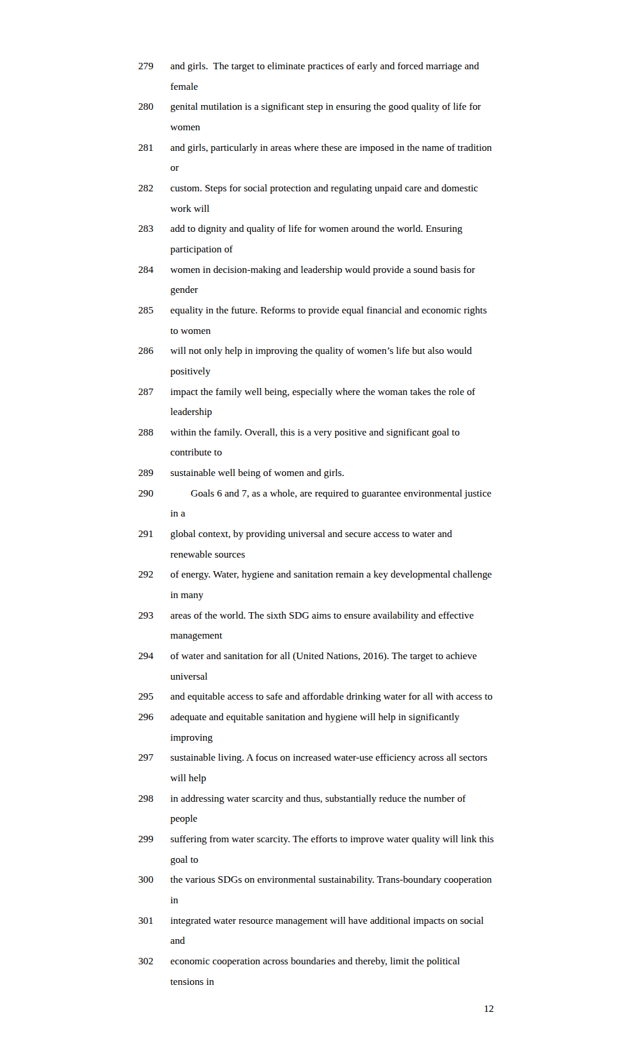and girls. The target to eliminate practices of early and forced marriage and female
genital mutilation is a significant step in ensuring the good quality of life for women
and girls, particularly in areas where these are imposed in the name of tradition or
custom. Steps for social protection and regulating unpaid care and domestic work will
add to dignity and quality of life for women around the world. Ensuring participation of
women in decision-making and leadership would provide a sound basis for gender
equality in the future. Reforms to provide equal financial and economic rights to women
will not only help in improving the quality of women’s life but also would positively
impact the family well being, especially where the woman takes the role of leadership
within the family. Overall, this is a very positive and significant goal to contribute to
sustainable well being of women and girls.
Goals 6 and 7, as a whole, are required to guarantee environmental justice in a
global context, by providing universal and secure access to water and renewable sources
of energy. Water, hygiene and sanitation remain a key developmental challenge in many
areas of the world. The sixth SDG aims to ensure availability and effective management
of water and sanitation for all (United Nations, 2016). The target to achieve universal
and equitable access to safe and affordable drinking water for all with access to
adequate and equitable sanitation and hygiene will help in significantly improving
sustainable living. A focus on increased water-use efficiency across all sectors will help
in addressing water scarcity and thus, substantially reduce the number of people
suffering from water scarcity. The efforts to improve water quality will link this goal to
the various SDGs on environmental sustainability. Trans-boundary cooperation in
integrated water resource management will have additional impacts on social and
economic cooperation across boundaries and thereby, limit the political tensions in
12